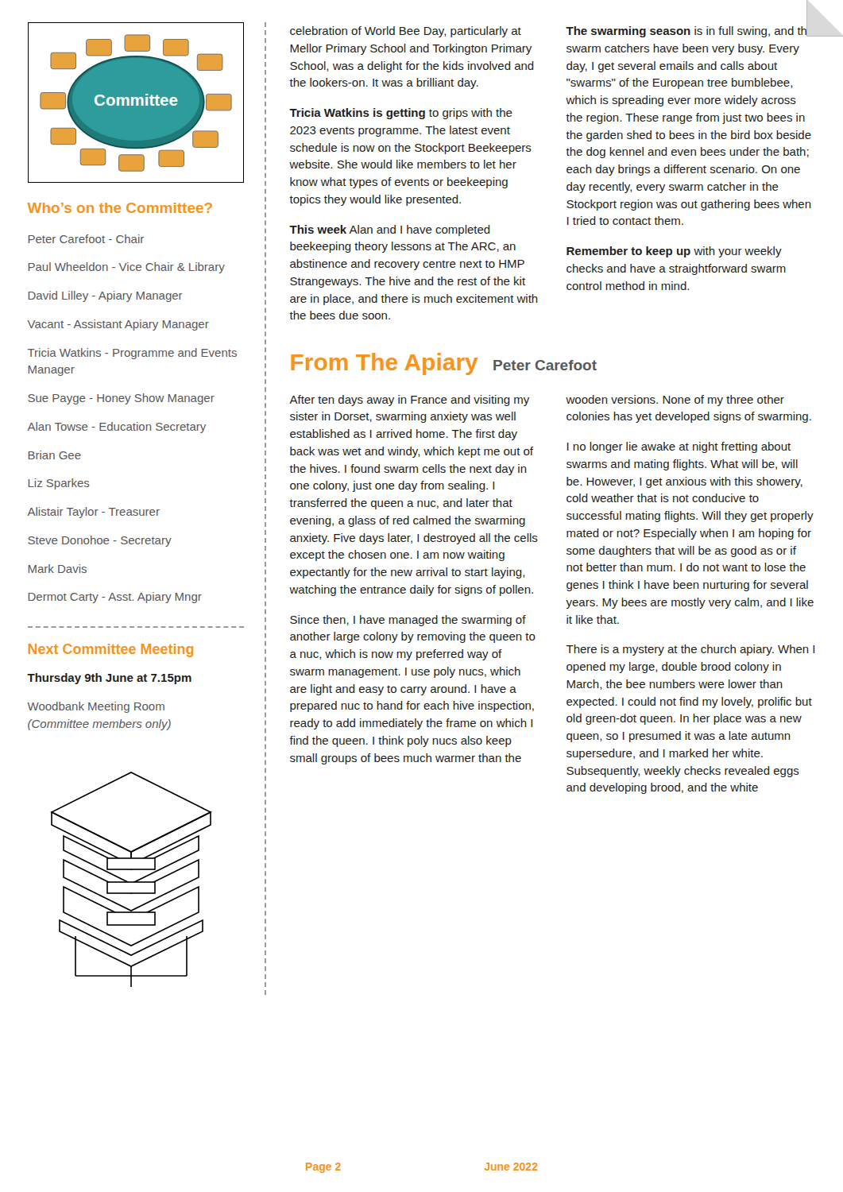Committee
Who’s on the Committee?
Peter Carefoot - Chair
Paul Wheeldon - Vice Chair & Library
David Lilley - Apiary Manager
Vacant - Assistant Apiary Manager
Tricia Watkins - Programme and Events Manager
Sue Payge - Honey Show Manager
Alan Towse - Education Secretary
Brian Gee
Liz Sparkes
Alistair Taylor - Treasurer
Steve Donohoe - Secretary
Mark Davis
Dermot Carty - Asst. Apiary Mngr
Next Committee Meeting
Thursday 9th June at 7.15pm
Woodbank Meeting Room
(Committee members only)
celebration of World Bee Day, particularly at Mellor Primary School and Torkington Primary School, was a delight for the kids involved and the lookers-on. It was a brilliant day.
Tricia Watkins is getting to grips with the 2023 events programme. The latest event schedule is now on the Stockport Beekeepers website. She would like members to let her know what types of events or beekeeping topics they would like presented.
This week Alan and I have completed beekeeping theory lessons at The ARC, an abstinence and recovery centre next to HMP Strangeways. The hive and the rest of the kit are in place, and there is much excitement with the bees due soon.
The swarming season is in full swing, and the swarm catchers have been very busy. Every day, I get several emails and calls about "swarms" of the European tree bumblebee, which is spreading ever more widely across the region. These range from just two bees in the garden shed to bees in the bird box beside the dog kennel and even bees under the bath; each day brings a different scenario. On one day recently, every swarm catcher in the Stockport region was out gathering bees when I tried to contact them.
Remember to keep up with your weekly checks and have a straightforward swarm control method in mind.
From The Apiary Peter Carefoot
After ten days away in France and visiting my sister in Dorset, swarming anxiety was well established as I arrived home. The first day back was wet and windy, which kept me out of the hives. I found swarm cells the next day in one colony, just one day from sealing. I transferred the queen a nuc, and later that evening, a glass of red calmed the swarming anxiety. Five days later, I destroyed all the cells except the chosen one. I am now waiting expectantly for the new arrival to start laying, watching the entrance daily for signs of pollen.
Since then, I have managed the swarming of another large colony by removing the queen to a nuc, which is now my preferred way of swarm management. I use poly nucs, which are light and easy to carry around. I have a prepared nuc to hand for each hive inspection, ready to add immediately the frame on which I find the queen. I think poly nucs also keep small groups of bees much warmer than the wooden versions. None of my three other colonies has yet developed signs of swarming.
I no longer lie awake at night fretting about swarms and mating flights. What will be, will be. However, I get anxious with this showery, cold weather that is not conducive to successful mating flights. Will they get properly mated or not? Especially when I am hoping for some daughters that will be as good as or if not better than mum. I do not want to lose the genes I think I have been nurturing for several years. My bees are mostly very calm, and I like it like that.
There is a mystery at the church apiary. When I opened my large, double brood colony in March, the bee numbers were lower than expected. I could not find my lovely, prolific but old green-dot queen. In her place was a new queen, so I presumed it was a late autumn supersedure, and I marked her white. Subsequently, weekly checks revealed eggs and developing brood, and the white
Page 2 June 2022